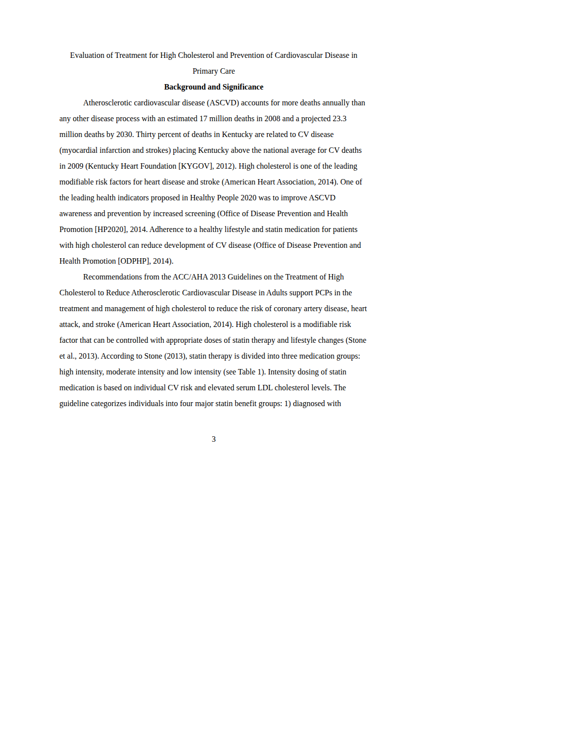Evaluation of Treatment for High Cholesterol and Prevention of Cardiovascular Disease in Primary Care
Background and Significance
Atherosclerotic cardiovascular disease (ASCVD) accounts for more deaths annually than any other disease process with an estimated 17 million deaths in 2008 and a projected 23.3 million deaths by 2030. Thirty percent of deaths in Kentucky are related to CV disease (myocardial infarction and strokes) placing Kentucky above the national average for CV deaths in 2009 (Kentucky Heart Foundation [KYGOV], 2012). High cholesterol is one of the leading modifiable risk factors for heart disease and stroke (American Heart Association, 2014). One of the leading health indicators proposed in Healthy People 2020 was to improve ASCVD awareness and prevention by increased screening (Office of Disease Prevention and Health Promotion [HP2020], 2014. Adherence to a healthy lifestyle and statin medication for patients with high cholesterol can reduce development of CV disease (Office of Disease Prevention and Health Promotion [ODPHP], 2014).
Recommendations from the ACC/AHA 2013 Guidelines on the Treatment of High Cholesterol to Reduce Atherosclerotic Cardiovascular Disease in Adults support PCPs in the treatment and management of high cholesterol to reduce the risk of coronary artery disease, heart attack, and stroke (American Heart Association, 2014). High cholesterol is a modifiable risk factor that can be controlled with appropriate doses of statin therapy and lifestyle changes (Stone et al., 2013). According to Stone (2013), statin therapy is divided into three medication groups: high intensity, moderate intensity and low intensity (see Table 1). Intensity dosing of statin medication is based on individual CV risk and elevated serum LDL cholesterol levels. The guideline categorizes individuals into four major statin benefit groups: 1) diagnosed with
3